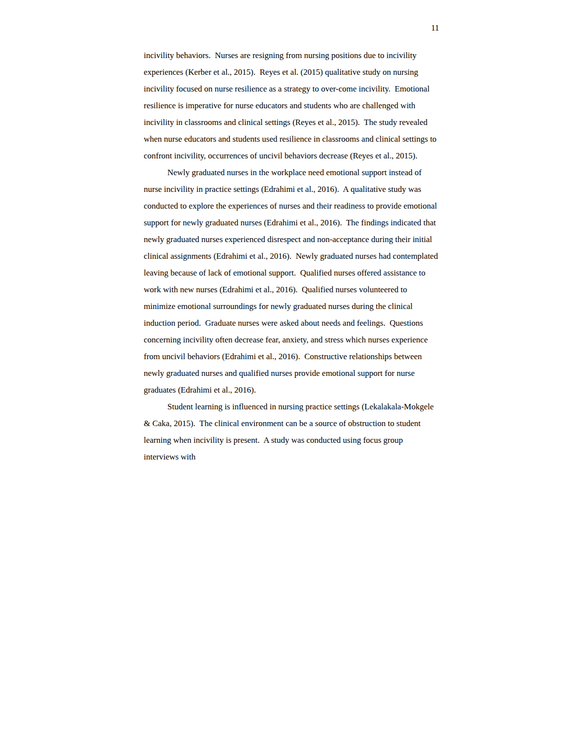11
incivility behaviors. Nurses are resigning from nursing positions due to incivility experiences (Kerber et al., 2015). Reyes et al. (2015) qualitative study on nursing incivility focused on nurse resilience as a strategy to over-come incivility. Emotional resilience is imperative for nurse educators and students who are challenged with incivility in classrooms and clinical settings (Reyes et al., 2015). The study revealed when nurse educators and students used resilience in classrooms and clinical settings to confront incivility, occurrences of uncivil behaviors decrease (Reyes et al., 2015).
Newly graduated nurses in the workplace need emotional support instead of nurse incivility in practice settings (Edrahimi et al., 2016). A qualitative study was conducted to explore the experiences of nurses and their readiness to provide emotional support for newly graduated nurses (Edrahimi et al., 2016). The findings indicated that newly graduated nurses experienced disrespect and non-acceptance during their initial clinical assignments (Edrahimi et al., 2016). Newly graduated nurses had contemplated leaving because of lack of emotional support. Qualified nurses offered assistance to work with new nurses (Edrahimi et al., 2016). Qualified nurses volunteered to minimize emotional surroundings for newly graduated nurses during the clinical induction period. Graduate nurses were asked about needs and feelings. Questions concerning incivility often decrease fear, anxiety, and stress which nurses experience from uncivil behaviors (Edrahimi et al., 2016). Constructive relationships between newly graduated nurses and qualified nurses provide emotional support for nurse graduates (Edrahimi et al., 2016).
Student learning is influenced in nursing practice settings (Lekalakala-Mokgele & Caka, 2015). The clinical environment can be a source of obstruction to student learning when incivility is present. A study was conducted using focus group interviews with